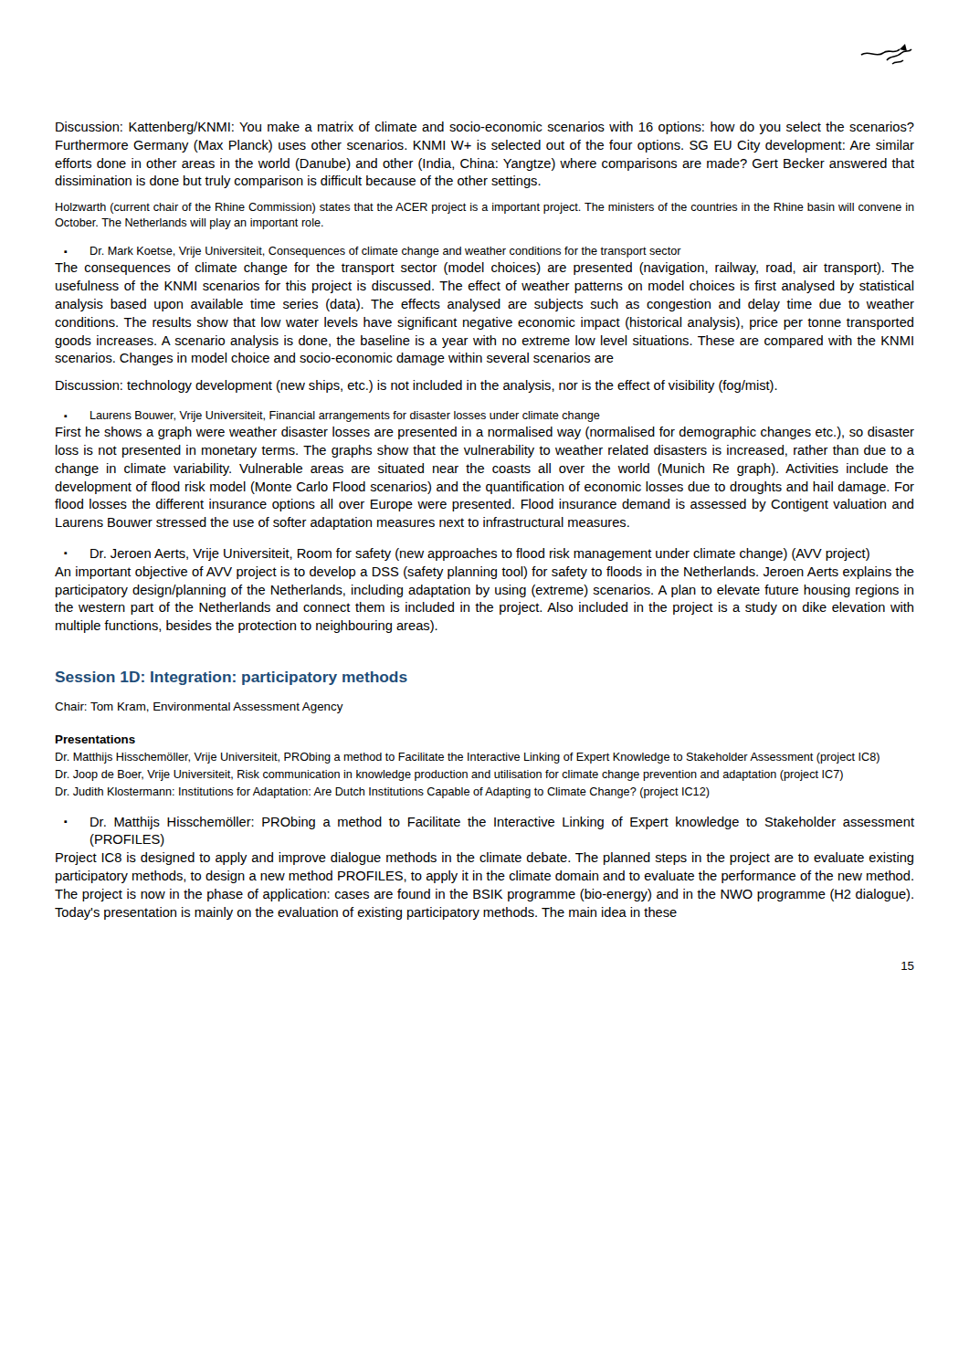Discussion: Kattenberg/KNMI: You make a matrix of climate and socio-economic scenarios with 16 options: how do you select the scenarios? Furthermore Germany (Max Planck) uses other scenarios. KNMI W+ is selected out of the four options. SG EU City development: Are similar efforts done in other areas in the world (Danube) and other (India, China: Yangtze) where comparisons are made? Gert Becker answered that dissimination is done but truly comparison is difficult because of the other settings.
Holzwarth (current chair of the Rhine Commission) states that the ACER project is a important project. The ministers of the countries in the Rhine basin will convene in October. The Netherlands will play an important role.
▪
Dr. Mark Koetse, Vrije Universiteit, Consequences of climate change and weather conditions for the transport sector
The consequences of climate change for the transport sector (model choices) are presented (navigation, railway, road, air transport). The usefulness of the KNMI scenarios for this project is discussed. The effect of weather patterns on model choices is first analysed by statistical analysis based upon available time series (data). The effects analysed are subjects such as congestion and delay time due to weather conditions. The results show that low water levels have significant negative economic impact (historical analysis), price per tonne transported goods increases. A scenario analysis is done, the baseline is a year with no extreme low level situations. These are compared with the KNMI scenarios. Changes in model choice and socio-economic damage within several scenarios are
Discussion: technology development (new ships, etc.) is not included in the analysis, nor is the effect of visibility (fog/mist).
▪
Laurens Bouwer, Vrije Universiteit, Financial arrangements for disaster losses under climate change
First he shows a graph were weather disaster losses are presented in a normalised way (normalised for demographic changes etc.), so disaster loss is not presented in monetary terms. The graphs show that the vulnerability to weather related disasters is increased, rather than due to a change in climate variability. Vulnerable areas are situated near the coasts all over the world (Munich Re graph). Activities include the development of flood risk model (Monte Carlo Flood scenarios) and the quantification of economic losses due to droughts and hail damage. For flood losses the different insurance options all over Europe were presented. Flood insurance demand is assessed by Contigent valuation and Laurens Bouwer stressed the use of softer adaptation measures next to infrastructural measures.
▪
Dr. Jeroen Aerts, Vrije Universiteit, Room for safety (new approaches to flood risk management under climate change) (AVV project)
An important objective of AVV project is to develop a DSS (safety planning tool) for safety to floods in the Netherlands. Jeroen Aerts explains the participatory design/planning of the Netherlands, including adaptation by using (extreme) scenarios. A plan to elevate future housing regions in the western part of the Netherlands and connect them is included in the project. Also included in the project is a study on dike elevation with multiple functions, besides the protection to neighbouring areas).
Session 1D: Integration: participatory methods
Chair: Tom Kram, Environmental Assessment Agency
Presentations
Dr. Matthijs Hisschemöller, Vrije Universiteit, PRObing a method to Facilitate the Interactive Linking of Expert Knowledge to Stakeholder Assessment (project IC8)
Dr. Joop de Boer, Vrije Universiteit, Risk communication in knowledge production and utilisation for climate change prevention and adaptation (project IC7)
Dr. Judith Klostermann: Institutions for Adaptation: Are Dutch Institutions Capable of Adapting to Climate Change? (project IC12)
▪
Dr. Matthijs Hisschemöller: PRObing a method to Facilitate the Interactive Linking of Expert knowledge to Stakeholder assessment (PROFILES)
Project IC8 is designed to apply and improve dialogue methods in the climate debate. The planned steps in the project are to evaluate existing participatory methods, to design a new method PROFILES, to apply it in the climate domain and to evaluate the performance of the new method. The project is now in the phase of application: cases are found in the BSIK programme (bio-energy) and in the NWO programme (H2 dialogue). Today's presentation is mainly on the evaluation of existing participatory methods. The main idea in these
15